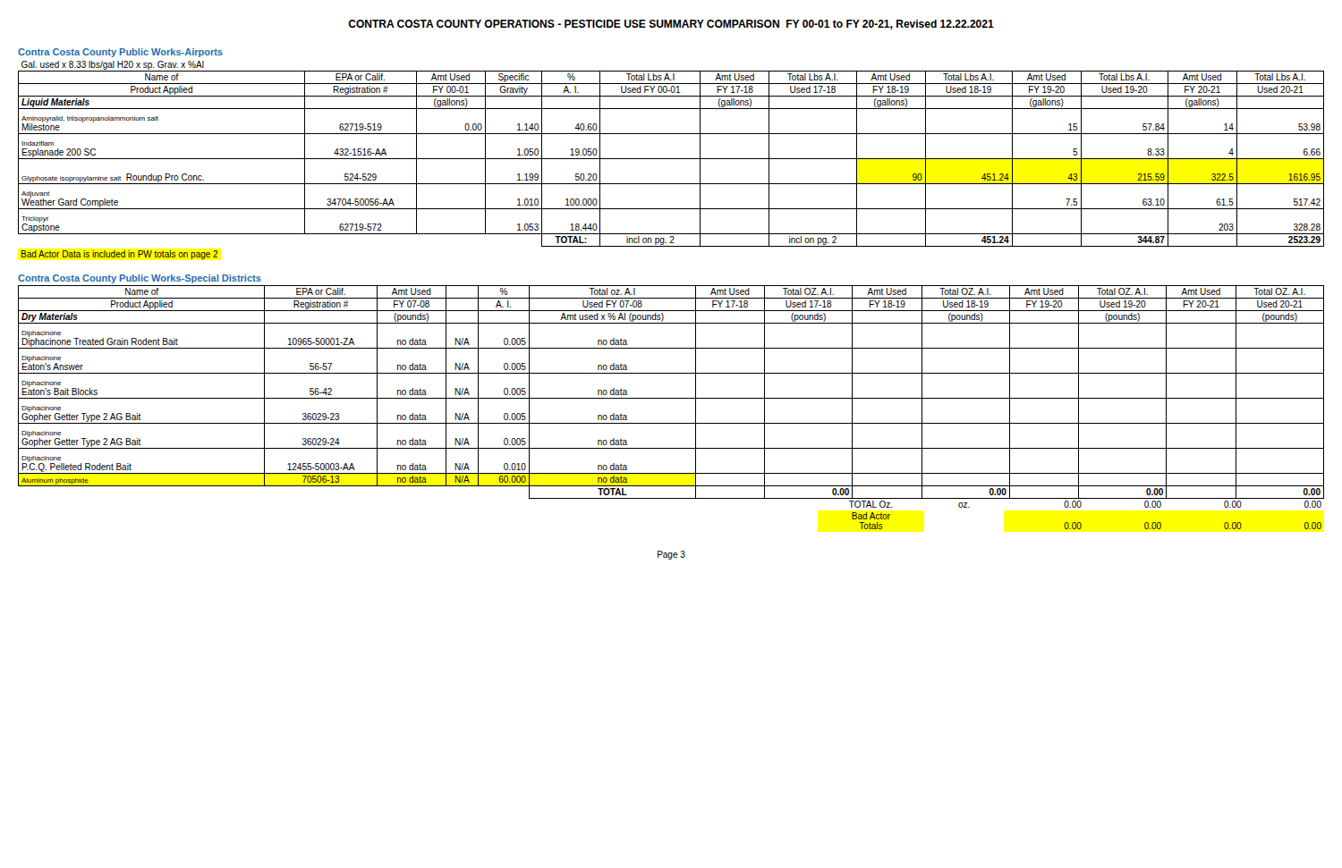CONTRA COSTA COUNTY OPERATIONS - PESTICIDE USE SUMMARY COMPARISON FY 00-01 to FY 20-21, Revised 12.22.2021
Contra Costa County Public Works-Airports
| Gal. used x 8.33 lbs/gal H20 x sp. Grav. x %Al | | | | | | | | | | | | |
| Name of | EPA or Calif. | Amt Used | Specific | % | Total Lbs A.I | Amt Used | Total Lbs A.I. | Amt Used | Total Lbs A.I. | Amt Used | Total Lbs A.I. | Amt Used | Total Lbs A.I. |
| Product Applied | Registration # | FY 00-01 | Gravity | A. I. | Used FY 00-01 | FY 17-18 | Used 17-18 | FY 18-19 | Used 18-19 | FY 19-20 | Used 19-20 | FY 20-21 | Used 20-21 |
| Liquid Materials | | (gallons) | | | | (gallons) | | (gallons) | | (gallons) | | (gallons) | |
| Aminopyralid, triisopropanolammonium salt Milestone | 62719-519 | 0.00 | 1.140 | 40.60 | | | | | | 15 | 57.84 | 14 | 53.98 |
| Indaziflam Esplanade 200 SC | 432-1516-AA | | 1.050 | 19.050 | | | | | | 5 | 8.33 | 4 | 6.66 |
| Glyphosate isopropylamine salt Roundup Pro Conc. | 524-529 | | 1.199 | 50.20 | | | | 90 | 451.24 | 43 | 215.59 | 322.5 | 1616.95 |
| Adjuvant Weather Gard Complete | 34704-50056-AA | | 1.010 | 100.000 | | | | | | 7.5 | 63.10 | 61.5 | 517.42 |
| Triclopyr Capstone | 62719-572 | | 1.053 | 18.440 | | | | | | | | 203 | 328.28 |
| | | | | TOTAL: | incl on pg. 2 | | incl on pg. 2 | | 451.24 | | 344.87 | | 2523.29 |
| Bad Actor Data is included in PW totals on page 2 |
Contra Costa County Public Works-Special Districts
| Name of | EPA or Calif. | Amt Used | | % | Total oz. A.I | Amt Used | Total OZ. A.I. | Amt Used | Total OZ. A.I. | Amt Used | Total OZ. A.I. | Amt Used | Total OZ. A.I. |
| Product Applied | Registration # | FY 07-08 | | A. I. | Used FY 07-08 | FY 17-18 | Used 17-18 | FY 18-19 | Used 18-19 | FY 19-20 | Used 19-20 | FY 20-21 | Used 20-21 |
| Dry Materials | | (pounds) | | | Amt used x % AI (pounds) | | (pounds) | | (pounds) | | (pounds) | | (pounds) |
| Diphacinone Diphacinone Treated Grain Rodent Bait | 10965-50001-ZA | no data | N/A | 0.005 | no data | | | | | | | | |
| Diphacinone Eaton's Answer | 56-57 | no data | N/A | 0.005 | no data | | | | | | | | |
| Diphacinone Eaton's Bait Blocks | 56-42 | no data | N/A | 0.005 | no data | | | | | | | | |
| Diphacinone Gopher Getter Type 2 AG Bait | 36029-23 | no data | N/A | 0.005 | no data | | | | | | | | |
| Diphacinone Gopher Getter Type 2 AG Bait | 36029-24 | no data | N/A | 0.005 | no data | | | | | | | | |
| Diphacinone P.C.Q. Pelleted Rodent Bait | 12455-50003-AA | no data | N/A | 0.010 | no data | | | | | | | | |
| Aluminum phosphide | 70506-13 | no data | N/A | 60.000 | no data | | | | | | | | |
| | | | | TOTAL | | 0.00 | | 0.00 | | 0.00 | | 0.00 |
| | | | | TOTAL Oz. | oz. | 0.00 | 0.00 | 0.00 | 0.00 |
| | | | | Bad Actor Totals | | 0.00 | 0.00 | 0.00 | 0.00 |
Page 3